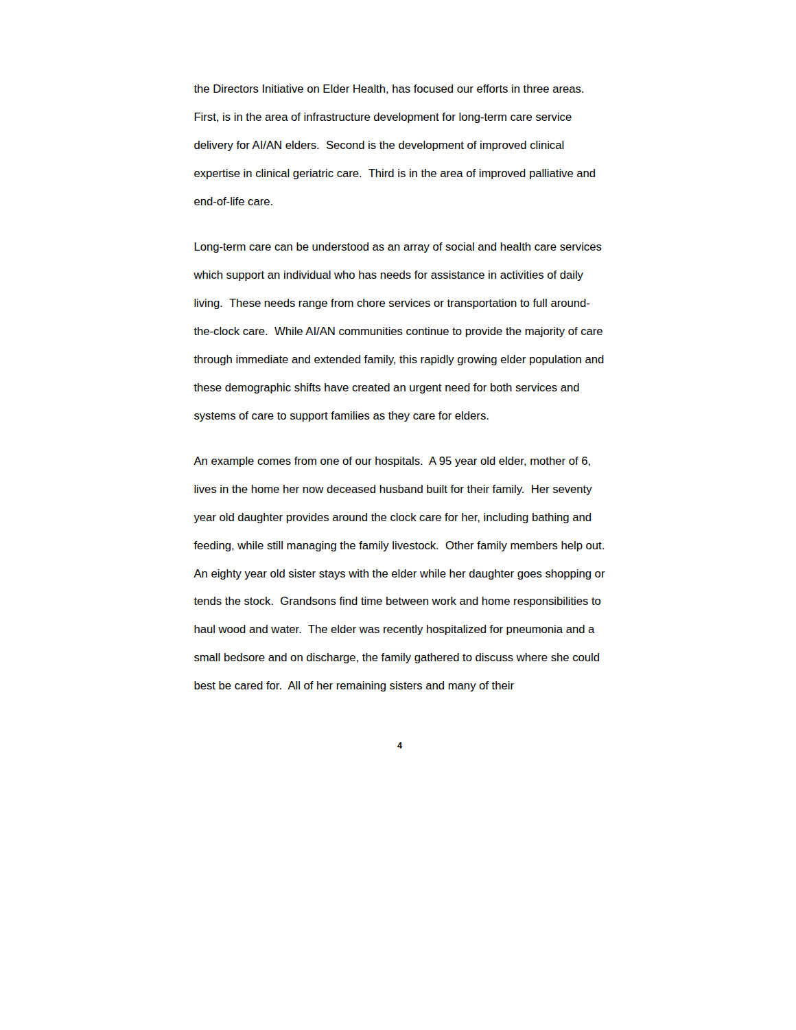the Directors Initiative on Elder Health, has focused our efforts in three areas. First, is in the area of infrastructure development for long-term care service delivery for AI/AN elders. Second is the development of improved clinical expertise in clinical geriatric care. Third is in the area of improved palliative and end-of-life care.
Long-term care can be understood as an array of social and health care services which support an individual who has needs for assistance in activities of daily living. These needs range from chore services or transportation to full around-the-clock care. While AI/AN communities continue to provide the majority of care through immediate and extended family, this rapidly growing elder population and these demographic shifts have created an urgent need for both services and systems of care to support families as they care for elders.
An example comes from one of our hospitals. A 95 year old elder, mother of 6, lives in the home her now deceased husband built for their family. Her seventy year old daughter provides around the clock care for her, including bathing and feeding, while still managing the family livestock. Other family members help out. An eighty year old sister stays with the elder while her daughter goes shopping or tends the stock. Grandsons find time between work and home responsibilities to haul wood and water. The elder was recently hospitalized for pneumonia and a small bedsore and on discharge, the family gathered to discuss where she could best be cared for. All of her remaining sisters and many of their
4